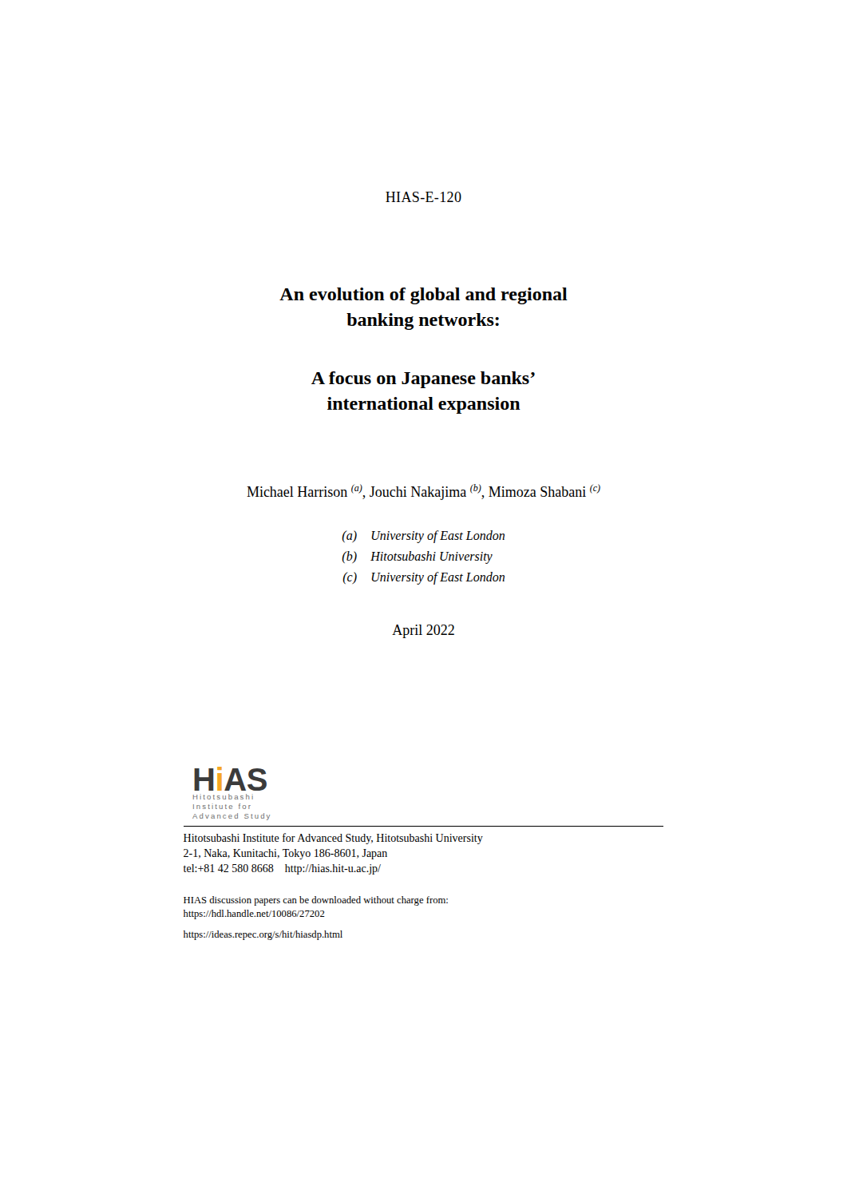HIAS-E-120
An evolution of global and regionalbanking networks:
A focus on Japanese banks’international expansion
Michael Harrison (a), Jouchi Nakajima (b), Mimoza Shabani (c)
| (a) | University of East London |
| (b) | Hitotsubashi University |
| (c) | University of East London |
April 2022
Hi AS
Hitotsubashi
Institute for
Advanced Study
Hitotsubashi Institute for Advanced Study, Hitotsubashi University
2-1, Naka, Kunitachi, Tokyo 186-8601, Japan
tel:+81 42 580 8668 http://hias.hit-u.ac.jp/
HIAS discussion papers can be downloaded without charge from:
https://hdl.handle.net/10086/27202 https://ideas.repec.org/s/hit/hiasdp.html